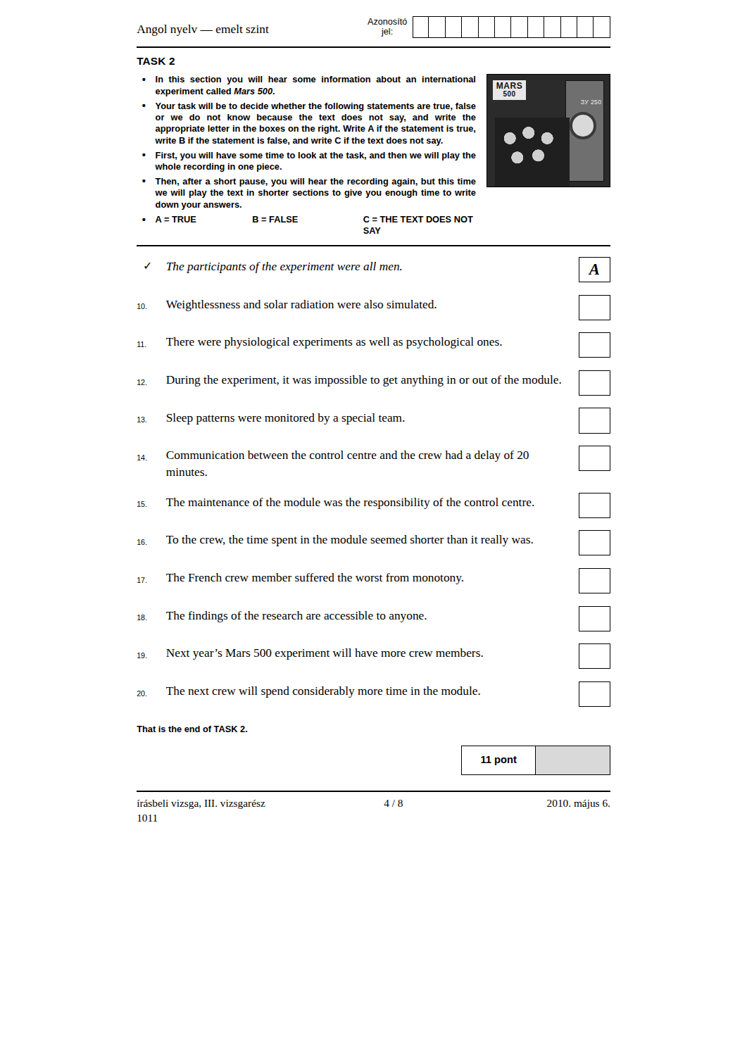Angol nyelv — emelt szint
Azonosító
jel:
TASK 2
In this section you will hear some information about an international experiment called Mars 500.
Your task will be to decide whether the following statements are true, false or we do not know because the text does not say, and write the appropriate letter in the boxes on the right. Write A if the statement is true, write B if the statement is false, and write C if the text does not say.
First, you will have some time to look at the task, and then we will play the whole recording in one piece.
Then, after a short pause, you will hear the recording again, but this time we will play the text in shorter sections to give you enough time to write down your answers.
A = TRUE B = FALSE C = THE TEXT DOES NOT SAY
MARS500
ЗУ 250
✓
The participants of the experiment were all men.
A
10.
Weightlessness and solar radiation were also simulated.
11.
There were physiological experiments as well as psychological ones.
12.
During the experiment, it was impossible to get anything in or out of the module.
13.
Sleep patterns were monitored by a special team.
14.
Communication between the control centre and the crew had a delay of 20 minutes.
15.
The maintenance of the module was the responsibility of the control centre.
16.
To the crew, the time spent in the module seemed shorter than it really was.
17.
The French crew member suffered the worst from monotony.
18.
The findings of the research are accessible to anyone.
19.
Next year’s Mars 500 experiment will have more crew members.
20.
The next crew will spend considerably more time in the module.
That is the end of TASK 2.
11 pont
írásbeli vizsga, III. vizsgarész
1011
4 / 8
2010. május 6.